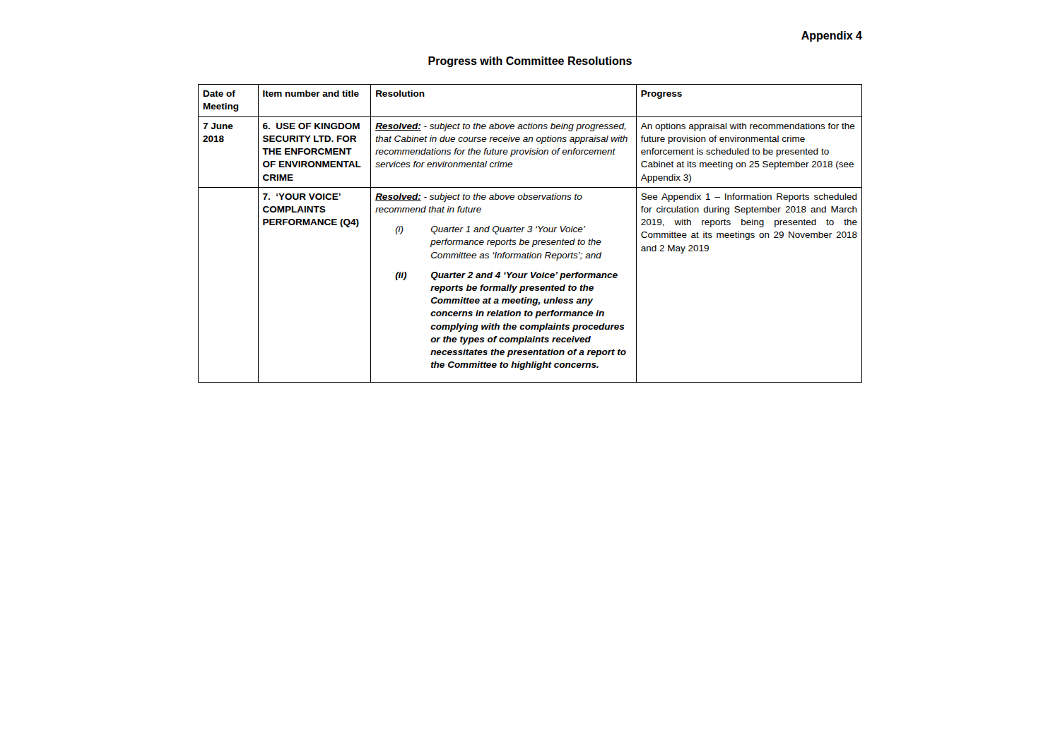Appendix 4
Progress with Committee Resolutions
| Date of Meeting | Item number and title | Resolution | Progress |
| --- | --- | --- | --- |
| 7 June 2018 | 6. USE OF KINGDOM SECURITY LTD. FOR THE ENFORCMENT OF ENVIRONMENTAL CRIME | Resolved: - subject to the above actions being progressed, that Cabinet in due course receive an options appraisal with recommendations for the future provision of enforcement services for environmental crime | An options appraisal with recommendations for the future provision of environmental crime enforcement is scheduled to be presented to Cabinet at its meeting on 25 September 2018 (see Appendix 3) |
| | 7. ‘YOUR VOICE’ COMPLAINTS PERFORMANCE (Q4) | Resolved: - subject to the above observations to recommend that in future (i) Quarter 1 and Quarter 3 ‘Your Voice’ performance reports be presented to the Committee as ‘Information Reports’; and (ii) Quarter 2 and 4 ‘Your Voice’ performance reports be formally presented to the Committee at a meeting, unless any concerns in relation to performance in complying with the complaints procedures or the types of complaints received necessitates the presentation of a report to the Committee to highlight concerns. | See Appendix 1 – Information Reports scheduled for circulation during September 2018 and March 2019, with reports being presented to the Committee at its meetings on 29 November 2018 and 2 May 2019 |